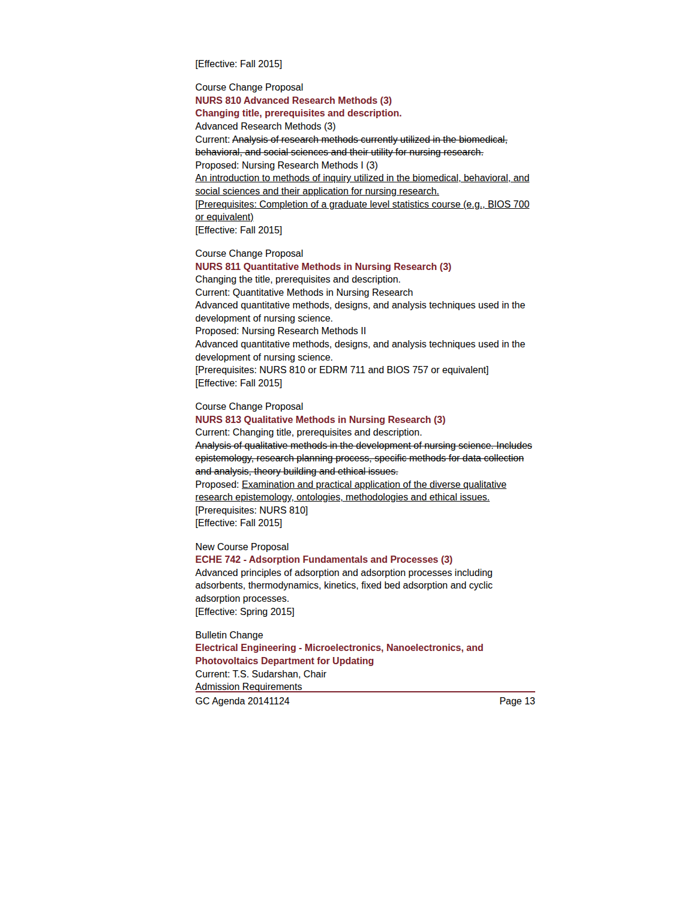[Effective: Fall 2015]
Course Change Proposal
NURS 810 Advanced Research Methods (3)
Changing title, prerequisites and description.
Advanced Research Methods (3)
Current: Analysis of research methods currently utilized in the biomedical, behavioral, and social sciences and their utility for nursing research.
Proposed: Nursing Research Methods I (3)
An introduction to methods of inquiry utilized in the biomedical, behavioral, and social sciences and their application for nursing research.
[Prerequisites: Completion of a graduate level statistics course (e.g., BIOS 700 or equivalent)
[Effective: Fall 2015]
Course Change Proposal
NURS 811 Quantitative Methods in Nursing Research (3)
Changing the title, prerequisites and description.
Current: Quantitative Methods in Nursing Research
Advanced quantitative methods, designs, and analysis techniques used in the development of nursing science.
Proposed: Nursing Research Methods II
Advanced quantitative methods, designs, and analysis techniques used in the development of nursing science.
[Prerequisites: NURS 810 or EDRM 711 and BIOS 757 or equivalent]
[Effective: Fall 2015]
Course Change Proposal
NURS 813 Qualitative Methods in Nursing Research (3)
Current: Changing title, prerequisites and description.
Analysis of qualitative methods in the development of nursing science. Includes epistemology, research planning process, specific methods for data collection and analysis, theory building and ethical issues.
Proposed: Examination and practical application of the diverse qualitative research epistemology, ontologies, methodologies and ethical issues.
[Prerequisites: NURS 810]
[Effective: Fall 2015]
New Course Proposal
ECHE 742 - Adsorption Fundamentals and Processes (3)
Advanced principles of adsorption and adsorption processes including adsorbents, thermodynamics, kinetics, fixed bed adsorption and cyclic adsorption processes.
[Effective: Spring 2015]
Bulletin Change
Electrical Engineering - Microelectronics, Nanoelectronics, and Photovoltaics Department for Updating
Current: T.S. Sudarshan, Chair
Admission Requirements
GC Agenda 20141124 Page 13